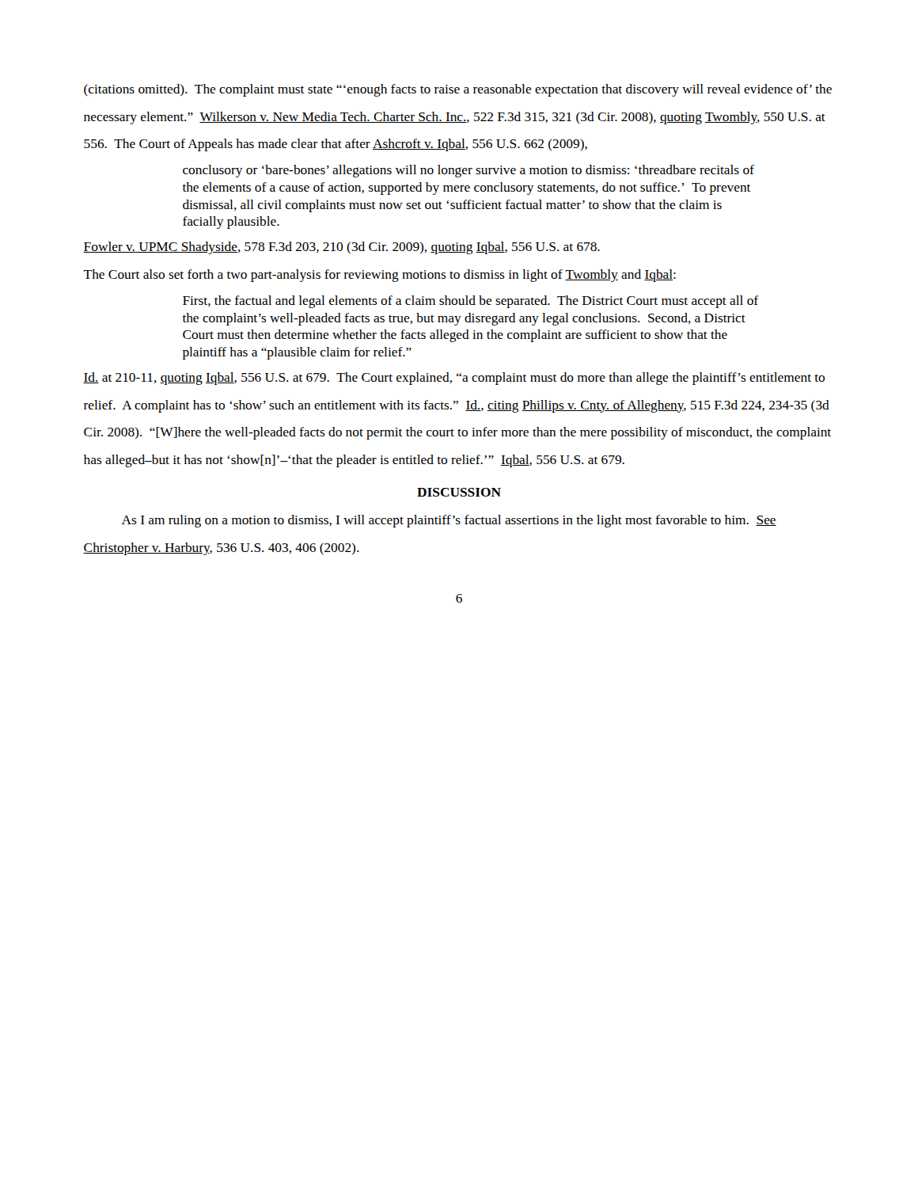(citations omitted). The complaint must state “‘enough facts to raise a reasonable expectation that discovery will reveal evidence of’ the necessary element.” Wilkerson v. New Media Tech. Charter Sch. Inc., 522 F.3d 315, 321 (3d Cir. 2008), quoting Twombly, 550 U.S. at 556. The Court of Appeals has made clear that after Ashcroft v. Iqbal, 556 U.S. 662 (2009),
conclusory or ‘bare-bones’ allegations will no longer survive a motion to dismiss: ‘threadbare recitals of the elements of a cause of action, supported by mere conclusory statements, do not suffice.’ To prevent dismissal, all civil complaints must now set out ‘sufficient factual matter’ to show that the claim is facially plausible.
Fowler v. UPMC Shadyside, 578 F.3d 203, 210 (3d Cir. 2009), quoting Iqbal, 556 U.S. at 678.
The Court also set forth a two part-analysis for reviewing motions to dismiss in light of Twombly and Iqbal:
First, the factual and legal elements of a claim should be separated. The District Court must accept all of the complaint’s well-pleaded facts as true, but may disregard any legal conclusions. Second, a District Court must then determine whether the facts alleged in the complaint are sufficient to show that the plaintiff has a “plausible claim for relief.”
Id. at 210-11, quoting Iqbal, 556 U.S. at 679. The Court explained, “a complaint must do more than allege the plaintiff’s entitlement to relief. A complaint has to ‘show’ such an entitlement with its facts.” Id., citing Phillips v. Cnty. of Allegheny, 515 F.3d 224, 234-35 (3d Cir. 2008). “[W]here the well-pleaded facts do not permit the court to infer more than the mere possibility of misconduct, the complaint has alleged–but it has not ‘show[n]’–‘that the pleader is entitled to relief.’” Iqbal, 556 U.S. at 679.
DISCUSSION
As I am ruling on a motion to dismiss, I will accept plaintiff’s factual assertions in the light most favorable to him. See Christopher v. Harbury, 536 U.S. 403, 406 (2002).
6